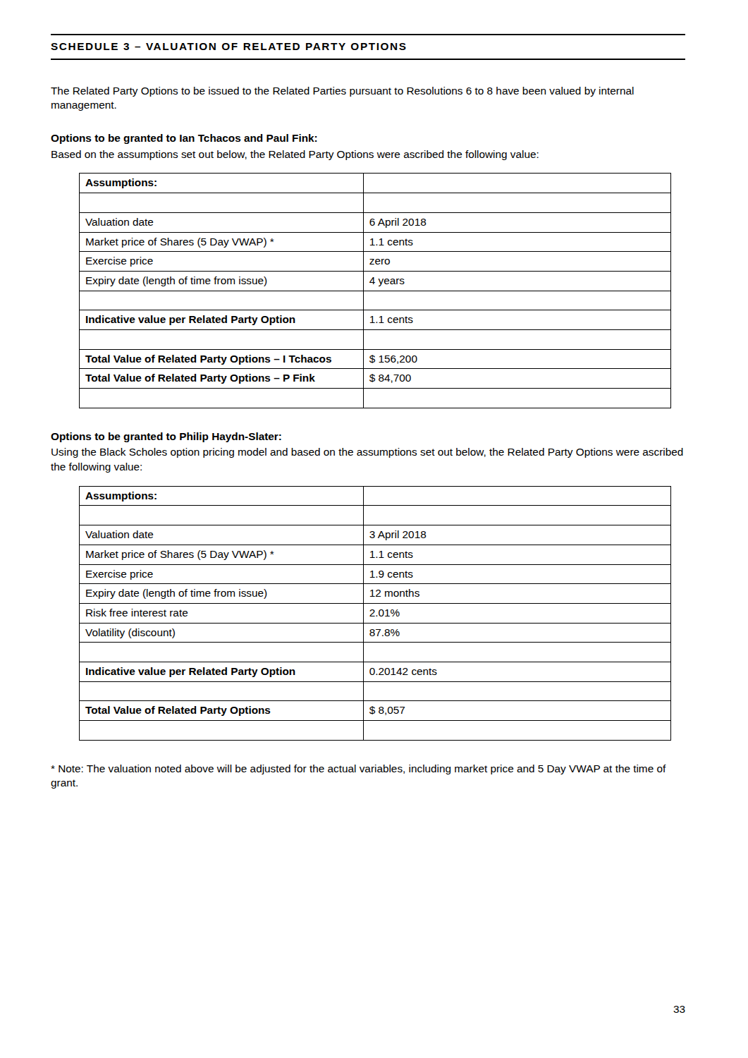Schedule 3 – Valuation of Related Party Options
The Related Party Options to be issued to the Related Parties pursuant to Resolutions 6 to 8 have been valued by internal management.
Options to be granted to Ian Tchacos and Paul Fink:
Based on the assumptions set out below, the Related Party Options were ascribed the following value:
| Assumptions: | |
| Valuation date | 6 April 2018 |
| Market price of Shares (5 Day VWAP) * | 1.1 cents |
| Exercise price | zero |
| Expiry date (length of time from issue) | 4 years |
| Indicative value per Related Party Option | 1.1 cents |
| Total Value of Related Party Options – I Tchacos | $ 156,200 |
| Total Value of Related Party Options – P Fink | $ 84,700 |
Options to be granted to Philip Haydn-Slater:
Using the Black Scholes option pricing model and based on the assumptions set out below, the Related Party Options were ascribed the following value:
| Assumptions: | |
| Valuation date | 3 April 2018 |
| Market price of Shares (5 Day VWAP) * | 1.1 cents |
| Exercise price | 1.9 cents |
| Expiry date (length of time from issue) | 12 months |
| Risk free interest rate | 2.01% |
| Volatility (discount) | 87.8% |
| Indicative value per Related Party Option | 0.20142 cents |
| Total Value of Related Party Options | $ 8,057 |
* Note: The valuation noted above will be adjusted for the actual variables, including market price and 5 Day VWAP at the time of grant.
33